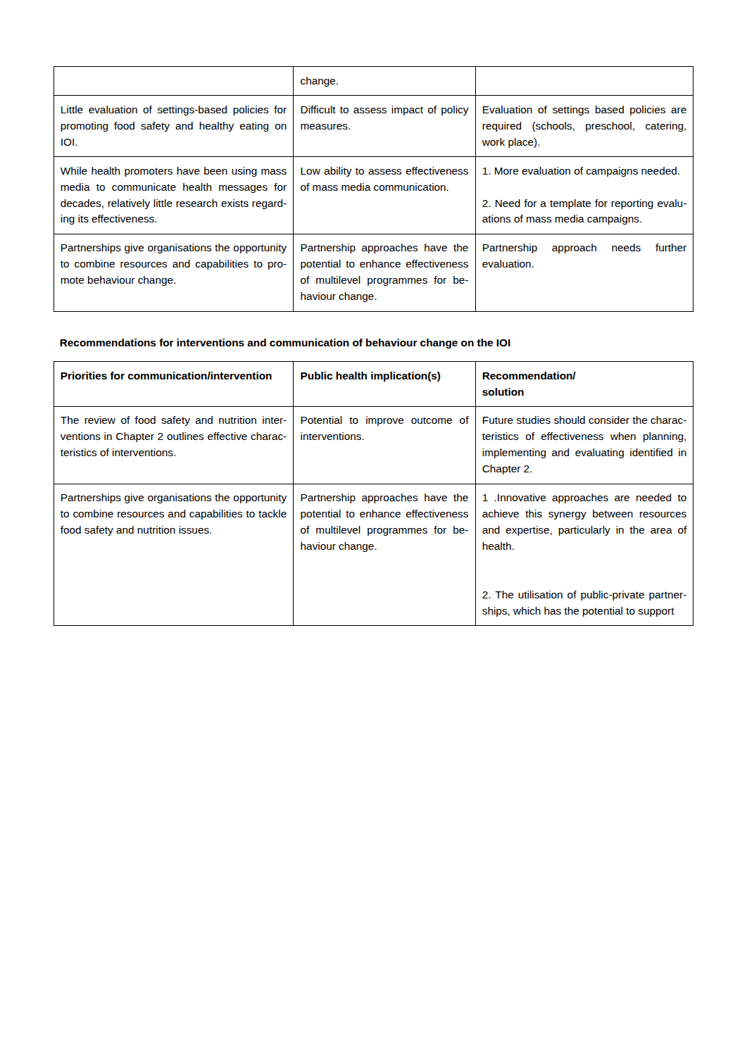| | change. | |
| Little evaluation of settings-based policies for promoting food safety and healthy eating on IOI. | Difficult to assess impact of policy measures. | Evaluation of settings based policies are required (schools, preschool, catering, work place). |
| While health promoters have been using mass media to communicate health messages for decades, relatively little research exists regarding its effectiveness. | Low ability to assess effectiveness of mass media communication. | 1. More evaluation of campaigns needed. 2. Need for a template for reporting evaluations of mass media campaigns. |
| Partnerships give organisations the opportunity to combine resources and capabilities to promote behaviour change. | Partnership approaches have the potential to enhance effectiveness of multilevel programmes for behaviour change. | Partnership approach needs further evaluation. |
Recommendations for interventions and communication of behaviour change on the IOI
| Priorities for communication/intervention | Public health implication(s) | Recommendation/ solution |
| --- | --- | --- |
| The review of food safety and nutrition interventions in Chapter 2 outlines effective characteristics of interventions. | Potential to improve outcome of interventions. | Future studies should consider the characteristics of effectiveness when planning, implementing and evaluating identified in Chapter 2. |
| Partnerships give organisations the opportunity to combine resources and capabilities to tackle food safety and nutrition issues. | Partnership approaches have the potential to enhance effectiveness of multilevel programmes for behaviour change. | 1 .Innovative approaches are needed to achieve this synergy between resources and expertise, particularly in the area of health. 2. The utilisation of public-private partnerships, which has the potential to support |